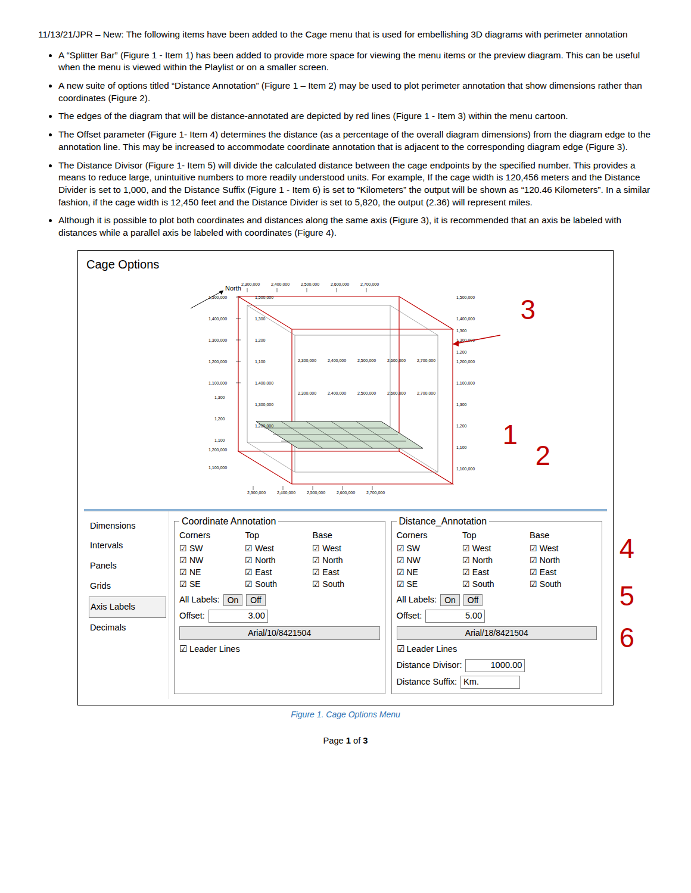11/13/21/JPR – New: The following items have been added to the Cage menu that is used for embellishing 3D diagrams with perimeter annotation
A “Splitter Bar” (Figure 1 - Item 1) has been added to provide more space for viewing the menu items or the preview diagram. This can be useful when the menu is viewed within the Playlist or on a smaller screen.
A new suite of options titled “Distance Annotation” (Figure 1 – Item 2) may be used to plot perimeter annotation that show dimensions rather than coordinates (Figure 2).
The edges of the diagram that will be distance-annotated are depicted by red lines (Figure 1 - Item 3) within the menu cartoon.
The Offset parameter (Figure 1- Item 4) determines the distance (as a percentage of the overall diagram dimensions) from the diagram edge to the annotation line. This may be increased to accommodate coordinate annotation that is adjacent to the corresponding diagram edge (Figure 3).
The Distance Divisor (Figure 1- Item 5) will divide the calculated distance between the cage endpoints by the specified number. This provides a means to reduce large, unintuitive numbers to more readily understood units. For example, If the cage width is 120,456 meters and the Distance Divider is set to 1,000, and the Distance Suffix (Figure 1 - Item 6) is set to “Kilometers” the output will be shown as “120.46 Kilometers”. In a similar fashion, if the cage width is 12,450 feet and the Distance Divider is set to 5,820, the output (2.36) will represent miles.
Although it is possible to plot both coordinates and distances along the same axis (Figure 3), it is recommended that an axis be labeled with distances while a parallel axis be labeled with coordinates (Figure 4).
Cage Options
North 2,300,000 2,400,000 2,500,000 2,600,000 2,700,000 1,500,000 1,400,000 1,300,000 1,200,000 1,100,000 1,300 1,200 1,100 1,200,000 1,100,000 1,300 1,200 1,100 1,500,000 1,400,000 1,300,000 1,200,000 1,500,000 1,400,000 1,300,000 1,200,000 1,100,000 1,300 1,200 1,100 1,100,000 1,300 1,200 2,300,000 2,400,000 2,500,000 2,600,000 2,700,000 2,300,000 2,400,000 2,500,000 2,600,000 2,700,000 2,300,000 2,400,000 2,500,000 2,600,000 2,700,000
3
1
2
Dimensions
Intervals
Panels
Grids
Axis Labels
Decimals
Coordinate Annotation
| Corners | Top | Base |
| --- | --- | --- |
| ☑ SW | ☑ West | ☑ West |
| ☑ NW | ☑ North | ☑ North |
| ☑ NE | ☑ East | ☑ East |
| ☑ SE | ☑ South | ☑ South |
All Labels: On Off
Offset: 3.00
Arial/10/8421504
☑ Leader Lines
Distance_Annotation
| Corners | Top | Base |
| --- | --- | --- |
| ☑ SW | ☑ West | ☑ West |
| ☑ NW | ☑ North | ☑ North |
| ☑ NE | ☑ East | ☑ East |
| ☑ SE | ☑ South | ☑ South |
All Labels: On Off
Offset: 5.00
Arial/18/8421504
☑ Leader Lines
Distance Divisor: 1000.00
Distance Suffix: Km.
4
5
6
Figure 1. Cage Options Menu
Page 1 of 3